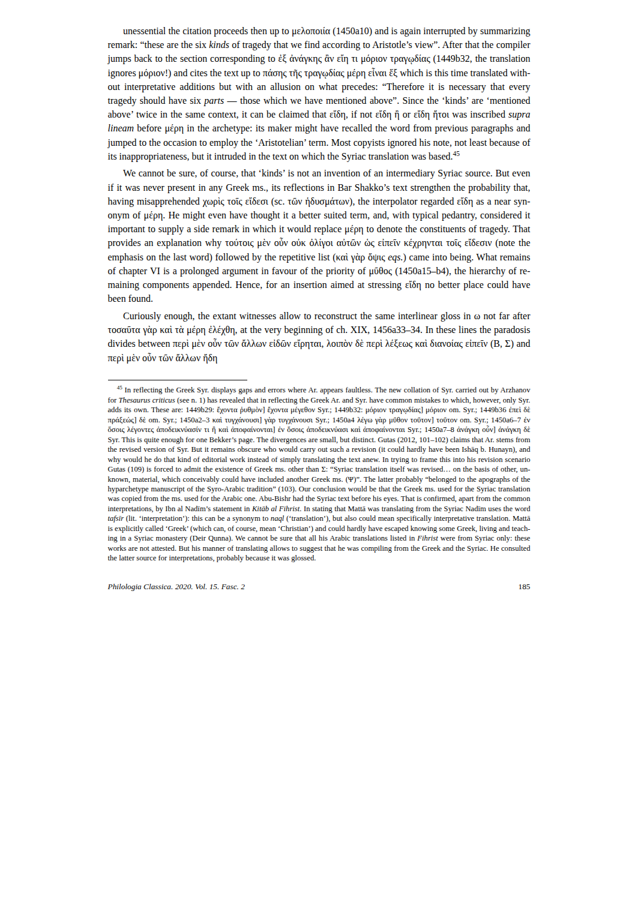unessential the citation proceeds then up to μελοποιία (1450a10) and is again interrupted by summarizing remark: “these are the six kinds of tragedy that we find according to Aristotle’s view”. After that the compiler jumps back to the section corresponding to ἐξ ἀνάγκης ἂν εἴη τι μόριον τραγῳδίας (1449b32, the translation ignores μόριον!) and cites the text up to πάσης τῆς τραγῳδίας μέρη εἶναι ἕξ which is this time translated without interpretative additions but with an allusion on what precedes: “Therefore it is necessary that every tragedy should have six parts — those which we have mentioned above”. Since the ‘kinds’ are ‘mentioned above’ twice in the same context, it can be claimed that εἴδη, if not εἴδη ἢ or εἴδη ἤτοι was inscribed supra lineam before μέρη in the archetype: its maker might have recalled the word from previous paragraphs and jumped to the occasion to employ the ‘Aristotelian’ term. Most copyists ignored his note, not least because of its inappropriateness, but it intruded in the text on which the Syriac translation was based.45
We cannot be sure, of course, that ‘kinds’ is not an invention of an intermediary Syriac source. But even if it was never present in any Greek ms., its reflections in Bar Shakko’s text strengthen the probability that, having misapprehended χωρὶς τοῖς εἴδεσι (sc. τῶν ἡδυσμάτων), the interpolator regarded εἴδη as a near synonym of μέρη. He might even have thought it a better suited term, and, with typical pedantry, considered it important to supply a side remark in which it would replace μέρη to denote the constituents of tragedy. That provides an explanation why τούτοις μὲν οὖν οὐκ ὀλίγοι αὐτῶν ὡς εἰπεῖν κέχρηνται τοῖς εἴδεσιν (note the emphasis on the last word) followed by the repetitive list (καὶ γὰρ ὄψις eqs.) came into being. What remains of chapter VI is a prolonged argument in favour of the priority of μῦθος (1450a15–b4), the hierarchy of remaining components appended. Hence, for an insertion aimed at stressing εἴδη no better place could have been found.
Curiously enough, the extant witnesses allow to reconstruct the same interlinear gloss in ω not far after τοσαῦτα γὰρ καὶ τὰ μέρη ἐλέχθη, at the very beginning of ch. XIX, 1456a33–34. In these lines the paradosis divides between περὶ μὲν οὖν τῶν ἄλλων εἰδῶν εἴρηται, λοιπὸν δὲ περὶ λέξεως καὶ διανοίας εἰπεῖν (Β, Σ) and περὶ μὲν οὖν τῶν ἄλλων ἤδη
45 In reflecting the Greek Syr. displays gaps and errors where Ar. appears faultless. The new collation of Syr. carried out by Arzhanov for Thesaurus criticus (see n. 1) has revealed that in reflecting the Greek Ar. and Syr. have common mistakes to which, however, only Syr. adds its own. These are: 1449b29: ἔχοντα ῥυθμὸν] ἔχοντα μέγεθον Syr.; 1449b32: μόριον τραγῳδίας] μόριον om. Syr.; 1449b36 ἐπεὶ δὲ πράξεώς] δὲ om. Syr.; 1450a2–3 καὶ τυγχάνουσι] γὰρ τυγχάνουσι Syr.; 1450a4 λέγω γὰρ μῦθον τοῦτον] τοῦτον om. Syr.; 1450a6–7 ἐν ὅσοις λέγοντες ἀποδεικνύασίν τι ἢ καὶ ἀποφαίνονται] ἐν ὅσοις ἀποδεικνύασι καὶ ἀποφαίνονται Syr.; 1450a7–8 ἀνάγκη οὖν] ἀνάγκη δὲ Syr. This is quite enough for one Bekker’s page. The divergences are small, but distinct. Gutas (2012, 101–102) claims that Ar. stems from the revised version of Syr. But it remains obscure who would carry out such a revision (it could hardly have been Ishāq b. Hunayn), and why would he do that kind of editorial work instead of simply translating the text anew. In trying to frame this into his revision scenario Gutas (109) is forced to admit the existence of Greek ms. other than Σ: “Syriac translation itself was revised… on the basis of other, unknown, material, which conceivably could have included another Greek ms. (Ψ)”. The latter probably “belonged to the apographs of the hyparchetype manuscript of the Syro-Arabic tradition” (103). Our conclusion would be that the Greek ms. used for the Syriac translation was copied from the ms. used for the Arabic one. Abu-Bishr had the Syriac text before his eyes. That is confirmed, apart from the common interpretations, by Ibn al Nadīm’s statement in Kitāb al Fihrist. In stating that Mattā was translating from the Syriac Nadīm uses the word tafsīr (lit. ‘interpretation’): this can be a synonym to naql (‘translation’), but also could mean specifically interpretative translation. Mattā is explicitly called ‘Greek’ (which can, of course, mean ‘Christian’) and could hardly have escaped knowing some Greek, living and teaching in a Syriac monastery (Deir Qunna). We cannot be sure that all his Arabic translations listed in Fihrist were from Syriac only: these works are not attested. But his manner of translating allows to suggest that he was compiling from the Greek and the Syriac. He consulted the latter source for interpretations, probably because it was glossed.
Philologia Classica. 2020. Vol. 15. Fasc. 2 185